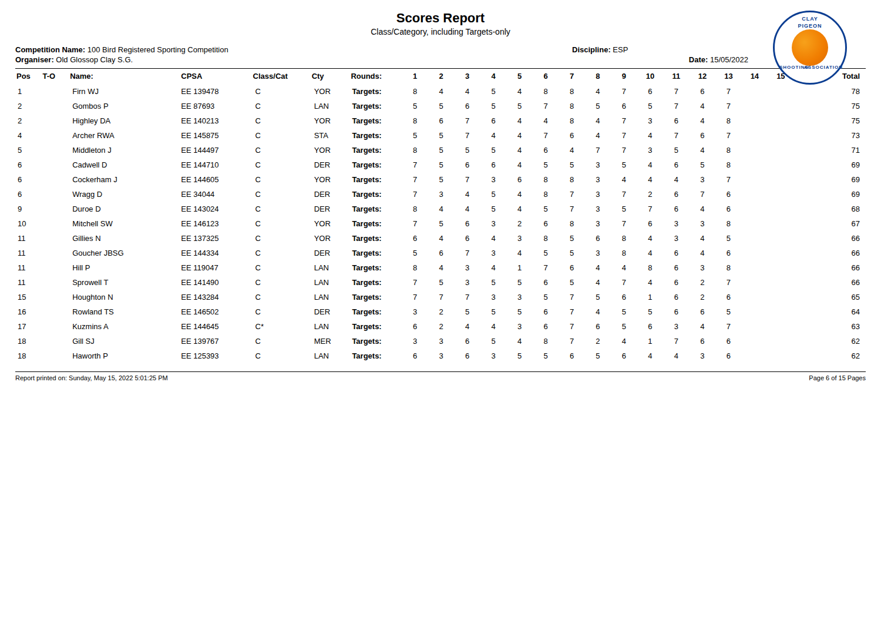CLAY
PIGEON
SHOOTING
ASSOCIATION
Scores Report
Class/Category, including Targets-only
| Competition Name: 100 Bird Registered Sporting Competition | Discipline: ESP |
| Organiser: Old Glossop Clay S.G. | Date: 15/05/2022 |
| Pos | T-O | Name: | CPSA | Class/Cat | Cty | Rounds: | 1 | 2 | 3 | 4 | 5 | 6 | 7 | 8 | 9 | 10 | 11 | 12 | 13 | 14 | 15 | 16 | Total |
| --- | --- | --- | --- | --- | --- | --- | --- | --- | --- | --- | --- | --- | --- | --- | --- | --- | --- | --- | --- | --- | --- | --- | --- |
| 1 | | Firn WJ | EE 139478 | C | YOR | Targets: | 8 | 4 | 4 | 5 | 4 | 8 | 8 | 4 | 7 | 6 | 7 | 6 | 7 | | | | 78 |
| 2 | | Gombos P | EE 87693 | C | LAN | Targets: | 5 | 5 | 6 | 5 | 5 | 7 | 8 | 5 | 6 | 5 | 7 | 4 | 7 | | | | 75 |
| 2 | | Highley DA | EE 140213 | C | YOR | Targets: | 8 | 6 | 7 | 6 | 4 | 4 | 8 | 4 | 7 | 3 | 6 | 4 | 8 | | | | 75 |
| 4 | | Archer RWA | EE 145875 | C | STA | Targets: | 5 | 5 | 7 | 4 | 4 | 7 | 6 | 4 | 7 | 4 | 7 | 6 | 7 | | | | 73 |
| 5 | | Middleton J | EE 144497 | C | YOR | Targets: | 8 | 5 | 5 | 5 | 4 | 6 | 4 | 7 | 7 | 3 | 5 | 4 | 8 | | | | 71 |
| 6 | | Cadwell D | EE 144710 | C | DER | Targets: | 7 | 5 | 6 | 6 | 4 | 5 | 5 | 3 | 5 | 4 | 6 | 5 | 8 | | | | 69 |
| 6 | | Cockerham J | EE 144605 | C | YOR | Targets: | 7 | 5 | 7 | 3 | 6 | 8 | 8 | 3 | 4 | 4 | 4 | 3 | 7 | | | | 69 |
| 6 | | Wragg D | EE 34044 | C | DER | Targets: | 7 | 3 | 4 | 5 | 4 | 8 | 7 | 3 | 7 | 2 | 6 | 7 | 6 | | | | 69 |
| 9 | | Duroe D | EE 143024 | C | DER | Targets: | 8 | 4 | 4 | 5 | 4 | 5 | 7 | 3 | 5 | 7 | 6 | 4 | 6 | | | | 68 |
| 10 | | Mitchell SW | EE 146123 | C | YOR | Targets: | 7 | 5 | 6 | 3 | 2 | 6 | 8 | 3 | 7 | 6 | 3 | 3 | 8 | | | | 67 |
| 11 | | Gillies N | EE 137325 | C | YOR | Targets: | 6 | 4 | 6 | 4 | 3 | 8 | 5 | 6 | 8 | 4 | 3 | 4 | 5 | | | | 66 |
| 11 | | Goucher JBSG | EE 144334 | C | DER | Targets: | 5 | 6 | 7 | 3 | 4 | 5 | 5 | 3 | 8 | 4 | 6 | 4 | 6 | | | | 66 |
| 11 | | Hill P | EE 119047 | C | LAN | Targets: | 8 | 4 | 3 | 4 | 1 | 7 | 6 | 4 | 4 | 8 | 6 | 3 | 8 | | | | 66 |
| 11 | | Sprowell T | EE 141490 | C | LAN | Targets: | 7 | 5 | 3 | 5 | 5 | 6 | 5 | 4 | 7 | 4 | 6 | 2 | 7 | | | | 66 |
| 15 | | Houghton N | EE 143284 | C | LAN | Targets: | 7 | 7 | 7 | 3 | 3 | 5 | 7 | 5 | 6 | 1 | 6 | 2 | 6 | | | | 65 |
| 16 | | Rowland TS | EE 146502 | C | DER | Targets: | 3 | 2 | 5 | 5 | 5 | 6 | 7 | 4 | 5 | 5 | 6 | 6 | 5 | | | | 64 |
| 17 | | Kuzmins A | EE 144645 | C* | LAN | Targets: | 6 | 2 | 4 | 4 | 3 | 6 | 7 | 6 | 5 | 6 | 3 | 4 | 7 | | | | 63 |
| 18 | | Gill SJ | EE 139767 | C | MER | Targets: | 3 | 3 | 6 | 5 | 4 | 8 | 7 | 2 | 4 | 1 | 7 | 6 | 6 | | | | 62 |
| 18 | | Haworth P | EE 125393 | C | LAN | Targets: | 6 | 3 | 6 | 3 | 5 | 5 | 6 | 5 | 6 | 4 | 4 | 3 | 6 | | | | 62 |
Report printed on: Sunday, May 15, 2022 5:01:25 PM
Page 6 of 15 Pages